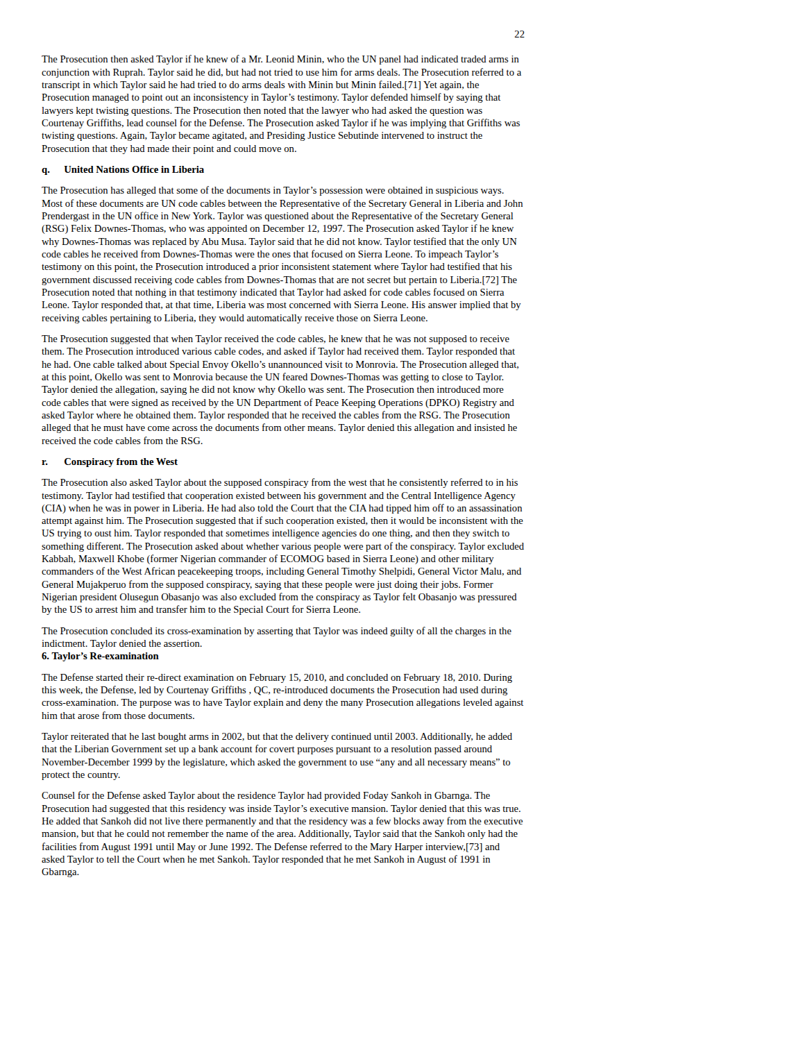22
The Prosecution then asked Taylor if he knew of a Mr. Leonid Minin, who the UN panel had indicated traded arms in conjunction with Ruprah. Taylor said he did, but had not tried to use him for arms deals. The Prosecution referred to a transcript in which Taylor said he had tried to do arms deals with Minin but Minin failed.[71] Yet again, the Prosecution managed to point out an inconsistency in Taylor’s testimony. Taylor defended himself by saying that lawyers kept twisting questions. The Prosecution then noted that the lawyer who had asked the question was Courtenay Griffiths, lead counsel for the Defense. The Prosecution asked Taylor if he was implying that Griffiths was twisting questions. Again, Taylor became agitated, and Presiding Justice Sebutinde intervened to instruct the Prosecution that they had made their point and could move on.
q. United Nations Office in Liberia
The Prosecution has alleged that some of the documents in Taylor’s possession were obtained in suspicious ways. Most of these documents are UN code cables between the Representative of the Secretary General in Liberia and John Prendergast in the UN office in New York. Taylor was questioned about the Representative of the Secretary General (RSG) Felix Downes-Thomas, who was appointed on December 12, 1997. The Prosecution asked Taylor if he knew why Downes-Thomas was replaced by Abu Musa. Taylor said that he did not know. Taylor testified that the only UN code cables he received from Downes-Thomas were the ones that focused on Sierra Leone. To impeach Taylor’s testimony on this point, the Prosecution introduced a prior inconsistent statement where Taylor had testified that his government discussed receiving code cables from Downes-Thomas that are not secret but pertain to Liberia.[72] The Prosecution noted that nothing in that testimony indicated that Taylor had asked for code cables focused on Sierra Leone. Taylor responded that, at that time, Liberia was most concerned with Sierra Leone. His answer implied that by receiving cables pertaining to Liberia, they would automatically receive those on Sierra Leone.
The Prosecution suggested that when Taylor received the code cables, he knew that he was not supposed to receive them. The Prosecution introduced various cable codes, and asked if Taylor had received them. Taylor responded that he had. One cable talked about Special Envoy Okello’s unannounced visit to Monrovia. The Prosecution alleged that, at this point, Okello was sent to Monrovia because the UN feared Downes-Thomas was getting to close to Taylor. Taylor denied the allegation, saying he did not know why Okello was sent. The Prosecution then introduced more code cables that were signed as received by the UN Department of Peace Keeping Operations (DPKO) Registry and asked Taylor where he obtained them. Taylor responded that he received the cables from the RSG. The Prosecution alleged that he must have come across the documents from other means. Taylor denied this allegation and insisted he received the code cables from the RSG.
r. Conspiracy from the West
The Prosecution also asked Taylor about the supposed conspiracy from the west that he consistently referred to in his testimony. Taylor had testified that cooperation existed between his government and the Central Intelligence Agency (CIA) when he was in power in Liberia. He had also told the Court that the CIA had tipped him off to an assassination attempt against him. The Prosecution suggested that if such cooperation existed, then it would be inconsistent with the US trying to oust him. Taylor responded that sometimes intelligence agencies do one thing, and then they switch to something different. The Prosecution asked about whether various people were part of the conspiracy. Taylor excluded Kabbah, Maxwell Khobe (former Nigerian commander of ECOMOG based in Sierra Leone) and other military commanders of the West African peacekeeping troops, including General Timothy Shelpidi, General Victor Malu, and General Mujakperuo from the supposed conspiracy, saying that these people were just doing their jobs. Former Nigerian president Olusegun Obasanjo was also excluded from the conspiracy as Taylor felt Obasanjo was pressured by the US to arrest him and transfer him to the Special Court for Sierra Leone.
The Prosecution concluded its cross-examination by asserting that Taylor was indeed guilty of all the charges in the indictment. Taylor denied the assertion.
6. Taylor’s Re-examination
The Defense started their re-direct examination on February 15, 2010, and concluded on February 18, 2010. During this week, the Defense, led by Courtenay Griffiths , QC, re-introduced documents the Prosecution had used during cross-examination. The purpose was to have Taylor explain and deny the many Prosecution allegations leveled against him that arose from those documents.
Taylor reiterated that he last bought arms in 2002, but that the delivery continued until 2003. Additionally, he added that the Liberian Government set up a bank account for covert purposes pursuant to a resolution passed around November-December 1999 by the legislature, which asked the government to use “any and all necessary means” to protect the country.
Counsel for the Defense asked Taylor about the residence Taylor had provided Foday Sankoh in Gbarnga. The Prosecution had suggested that this residency was inside Taylor’s executive mansion. Taylor denied that this was true. He added that Sankoh did not live there permanently and that the residency was a few blocks away from the executive mansion, but that he could not remember the name of the area. Additionally, Taylor said that the Sankoh only had the facilities from August 1991 until May or June 1992. The Defense referred to the Mary Harper interview,[73] and asked Taylor to tell the Court when he met Sankoh. Taylor responded that he met Sankoh in August of 1991 in Gbarnga.